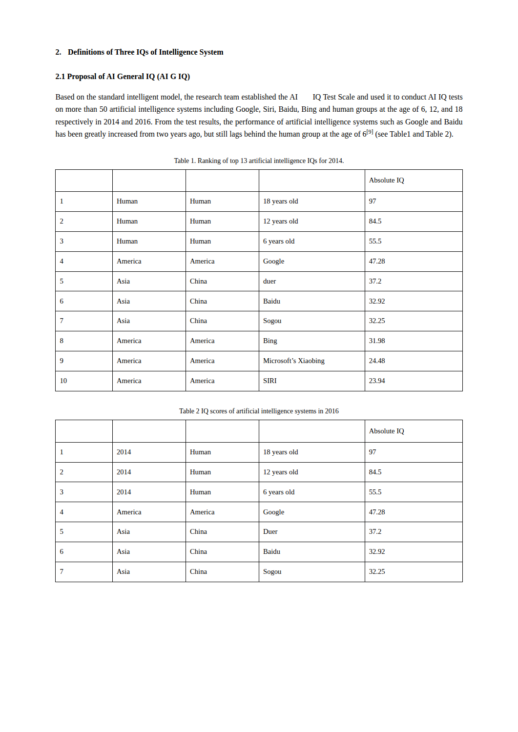2. Definitions of Three IQs of Intelligence System
2.1 Proposal of AI General IQ (AI G IQ)
Based on the standard intelligent model, the research team established the AI IQ Test Scale and used it to conduct AI IQ tests on more than 50 artificial intelligence systems including Google, Siri, Baidu, Bing and human groups at the age of 6, 12, and 18 respectively in 2014 and 2016. From the test results, the performance of artificial intelligence systems such as Google and Baidu has been greatly increased from two years ago, but still lags behind the human group at the age of 6[9] (see Table1 and Table 2).
Table 1. Ranking of top 13 artificial intelligence IQs for 2014.
| | | | | Absolute IQ |
| 1 | Human | Human | 18 years old | 97 |
| 2 | Human | Human | 12 years old | 84.5 |
| 3 | Human | Human | 6 years old | 55.5 |
| 4 | America | America | Google | 47.28 |
| 5 | Asia | China | duer | 37.2 |
| 6 | Asia | China | Baidu | 32.92 |
| 7 | Asia | China | Sogou | 32.25 |
| 8 | America | America | Bing | 31.98 |
| 9 | America | America | Microsoft’s Xiaobing | 24.48 |
| 10 | America | America | SIRI | 23.94 |
Table 2 IQ scores of artificial intelligence systems in 2016
| | | | | Absolute IQ |
| 1 | 2014 | Human | 18 years old | 97 |
| 2 | 2014 | Human | 12 years old | 84.5 |
| 3 | 2014 | Human | 6 years old | 55.5 |
| 4 | America | America | Google | 47.28 |
| 5 | Asia | China | Duer | 37.2 |
| 6 | Asia | China | Baidu | 32.92 |
| 7 | Asia | China | Sogou | 32.25 |